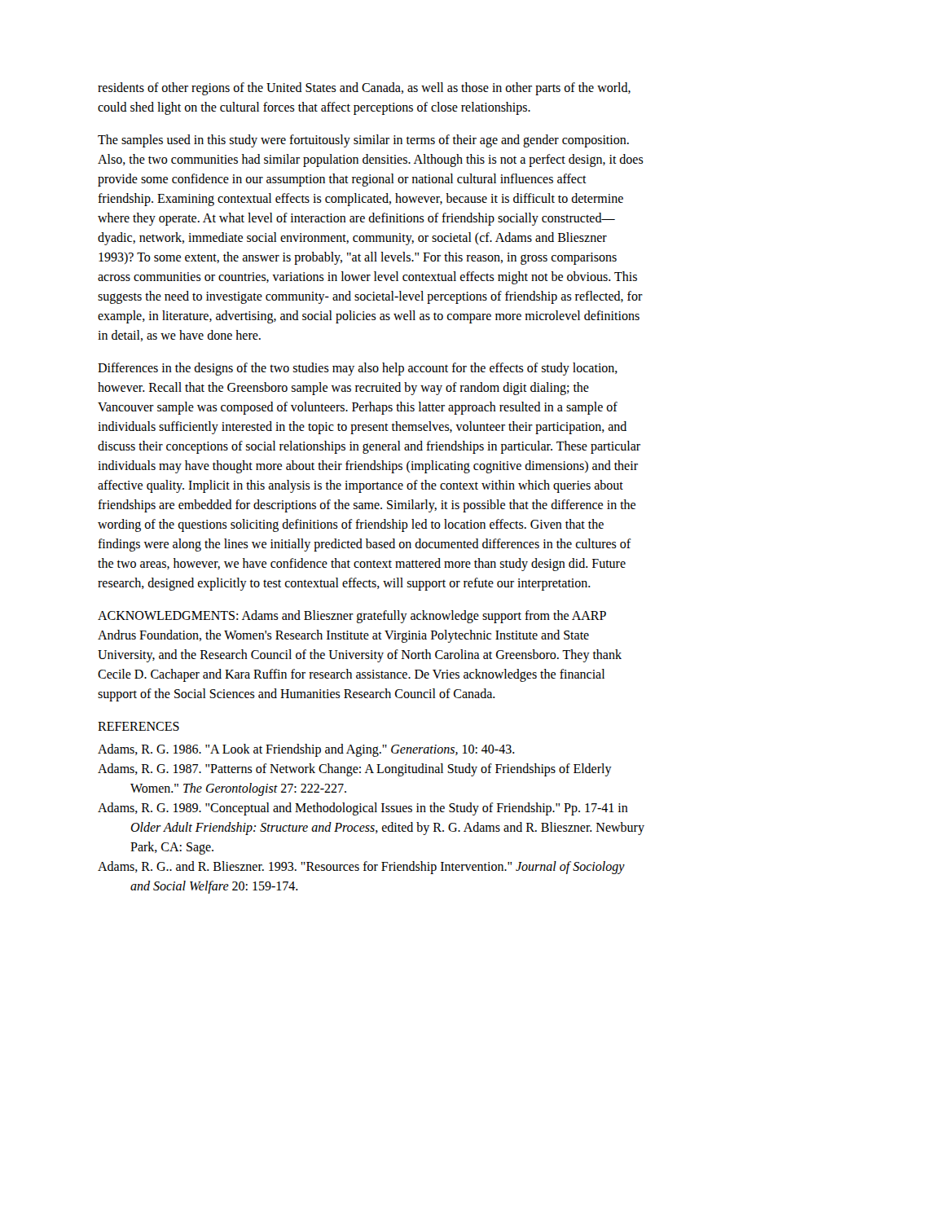residents of other regions of the United States and Canada, as well as those in other parts of the world, could shed light on the cultural forces that affect perceptions of close relationships.
The samples used in this study were fortuitously similar in terms of their age and gender composition. Also, the two communities had similar population densities. Although this is not a perfect design, it does provide some confidence in our assumption that regional or national cultural influences affect friendship. Examining contextual effects is complicated, however, because it is difficult to determine where they operate. At what level of interaction are definitions of friendship socially constructed—dyadic, network, immediate social environment, community, or societal (cf. Adams and Blieszner 1993)? To some extent, the answer is probably, "at all levels." For this reason, in gross comparisons across communities or countries, variations in lower level contextual effects might not be obvious. This suggests the need to investigate community- and societal-level perceptions of friendship as reflected, for example, in literature, advertising, and social policies as well as to compare more microlevel definitions in detail, as we have done here.
Differences in the designs of the two studies may also help account for the effects of study location, however. Recall that the Greensboro sample was recruited by way of random digit dialing; the Vancouver sample was composed of volunteers. Perhaps this latter approach resulted in a sample of individuals sufficiently interested in the topic to present themselves, volunteer their participation, and discuss their conceptions of social relationships in general and friendships in particular. These particular individuals may have thought more about their friendships (implicating cognitive dimensions) and their affective quality. Implicit in this analysis is the importance of the context within which queries about friendships are embedded for descriptions of the same. Similarly, it is possible that the difference in the wording of the questions soliciting definitions of friendship led to location effects. Given that the findings were along the lines we initially predicted based on documented differences in the cultures of the two areas, however, we have confidence that context mattered more than study design did. Future research, designed explicitly to test contextual effects, will support or refute our interpretation.
ACKNOWLEDGMENTS: Adams and Blieszner gratefully acknowledge support from the AARP Andrus Foundation, the Women's Research Institute at Virginia Polytechnic Institute and State University, and the Research Council of the University of North Carolina at Greensboro. They thank Cecile D. Cachaper and Kara Ruffin for research assistance. De Vries acknowledges the financial support of the Social Sciences and Humanities Research Council of Canada.
REFERENCES
Adams, R. G. 1986. "A Look at Friendship and Aging." Generations, 10: 40-43.
Adams, R. G. 1987. "Patterns of Network Change: A Longitudinal Study of Friendships of Elderly Women." The Gerontologist 27: 222-227.
Adams, R. G. 1989. "Conceptual and Methodological Issues in the Study of Friendship." Pp. 17-41 in Older Adult Friendship: Structure and Process, edited by R. G. Adams and R. Blieszner. Newbury Park, CA: Sage.
Adams, R. G.. and R. Blieszner. 1993. "Resources for Friendship Intervention." Journal of Sociology and Social Welfare 20: 159-174.